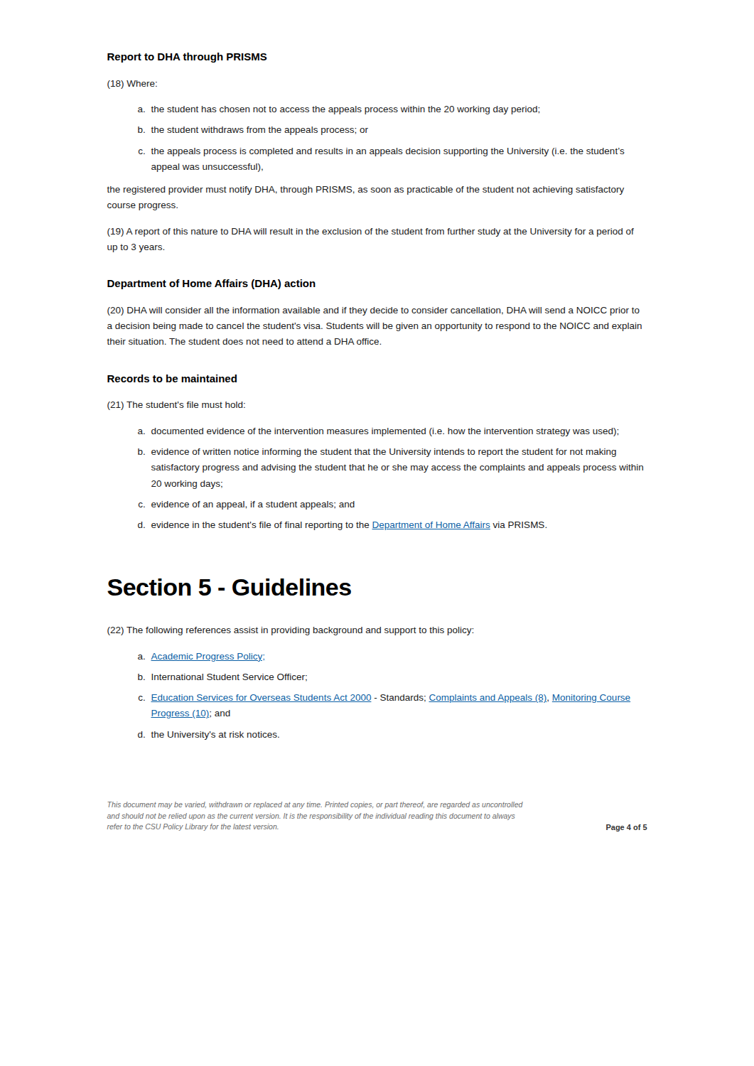Report to DHA through PRISMS
(18) Where:
the student has chosen not to access the appeals process within the 20 working day period;
the student withdraws from the appeals process; or
the appeals process is completed and results in an appeals decision supporting the University (i.e. the student’s appeal was unsuccessful),
the registered provider must notify DHA, through PRISMS, as soon as practicable of the student not achieving satisfactory course progress.
(19) A report of this nature to DHA will result in the exclusion of the student from further study at the University for a period of up to 3 years.
Department of Home Affairs (DHA) action
(20) DHA will consider all the information available and if they decide to consider cancellation, DHA will send a NOICC prior to a decision being made to cancel the student's visa. Students will be given an opportunity to respond to the NOICC and explain their situation. The student does not need to attend a DHA office.
Records to be maintained
(21) The student's file must hold:
documented evidence of the intervention measures implemented (i.e. how the intervention strategy was used);
evidence of written notice informing the student that the University intends to report the student for not making satisfactory progress and advising the student that he or she may access the complaints and appeals process within 20 working days;
evidence of an appeal, if a student appeals; and
evidence in the student's file of final reporting to the Department of Home Affairs via PRISMS.
Section 5 - Guidelines
(22) The following references assist in providing background and support to this policy:
Academic Progress Policy;
International Student Service Officer;
Education Services for Overseas Students Act 2000 - Standards; Complaints and Appeals (8), Monitoring Course Progress (10); and
the University's at risk notices.
This document may be varied, withdrawn or replaced at any time. Printed copies, or part thereof, are regarded as uncontrolled and should not be relied upon as the current version. It is the responsibility of the individual reading this document to always refer to the CSU Policy Library for the latest version.
Page 4 of 5